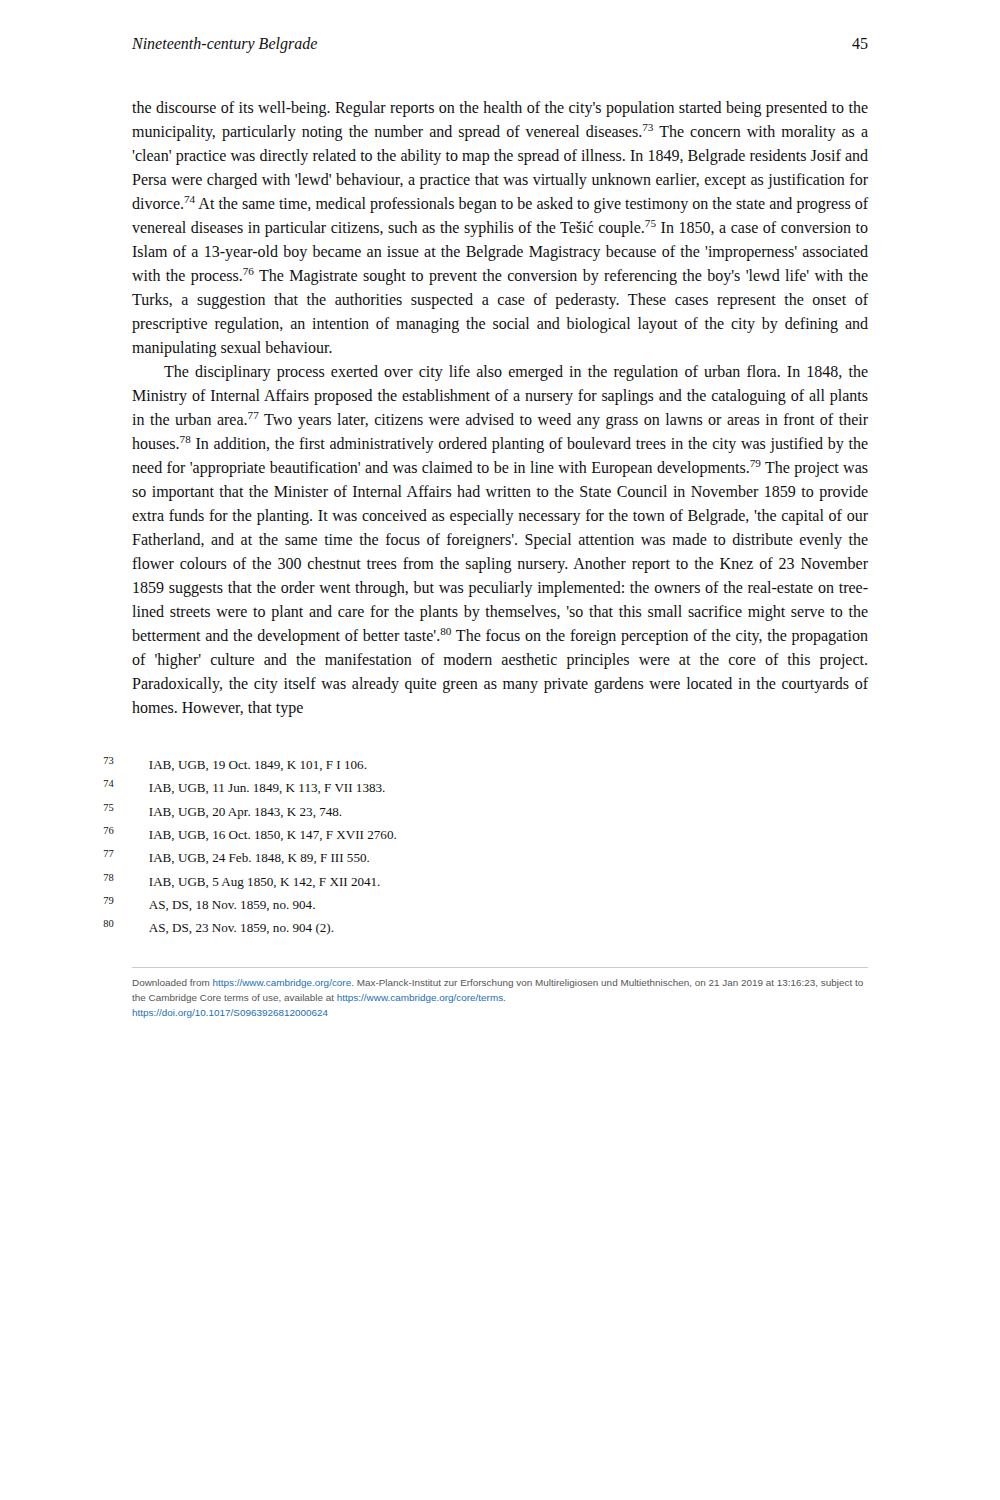Nineteenth-century Belgrade 45
the discourse of its well-being. Regular reports on the health of the city's population started being presented to the municipality, particularly noting the number and spread of venereal diseases.73 The concern with morality as a 'clean' practice was directly related to the ability to map the spread of illness. In 1849, Belgrade residents Josif and Persa were charged with 'lewd' behaviour, a practice that was virtually unknown earlier, except as justification for divorce.74 At the same time, medical professionals began to be asked to give testimony on the state and progress of venereal diseases in particular citizens, such as the syphilis of the Tešić couple.75 In 1850, a case of conversion to Islam of a 13-year-old boy became an issue at the Belgrade Magistracy because of the 'improperness' associated with the process.76 The Magistrate sought to prevent the conversion by referencing the boy's 'lewd life' with the Turks, a suggestion that the authorities suspected a case of pederasty. These cases represent the onset of prescriptive regulation, an intention of managing the social and biological layout of the city by defining and manipulating sexual behaviour.
The disciplinary process exerted over city life also emerged in the regulation of urban flora. In 1848, the Ministry of Internal Affairs proposed the establishment of a nursery for saplings and the cataloguing of all plants in the urban area.77 Two years later, citizens were advised to weed any grass on lawns or areas in front of their houses.78 In addition, the first administratively ordered planting of boulevard trees in the city was justified by the need for 'appropriate beautification' and was claimed to be in line with European developments.79 The project was so important that the Minister of Internal Affairs had written to the State Council in November 1859 to provide extra funds for the planting. It was conceived as especially necessary for the town of Belgrade, 'the capital of our Fatherland, and at the same time the focus of foreigners'. Special attention was made to distribute evenly the flower colours of the 300 chestnut trees from the sapling nursery. Another report to the Knez of 23 November 1859 suggests that the order went through, but was peculiarly implemented: the owners of the real-estate on tree-lined streets were to plant and care for the plants by themselves, 'so that this small sacrifice might serve to the betterment and the development of better taste'.80 The focus on the foreign perception of the city, the propagation of 'higher' culture and the manifestation of modern aesthetic principles were at the core of this project. Paradoxically, the city itself was already quite green as many private gardens were located in the courtyards of homes. However, that type
73 IAB, UGB, 19 Oct. 1849, K 101, F I 106.
74 IAB, UGB, 11 Jun. 1849, K 113, F VII 1383.
75 IAB, UGB, 20 Apr. 1843, K 23, 748.
76 IAB, UGB, 16 Oct. 1850, K 147, F XVII 2760.
77 IAB, UGB, 24 Feb. 1848, K 89, F III 550.
78 IAB, UGB, 5 Aug 1850, K 142, F XII 2041.
79 AS, DS, 18 Nov. 1859, no. 904.
80 AS, DS, 23 Nov. 1859, no. 904 (2).
Downloaded from https://www.cambridge.org/core. Max-Planck-Institut zur Erforschung von Multireligiosen und Multiethnischen, on 21 Jan 2019 at 13:16:23, subject to the Cambridge Core terms of use, available at https://www.cambridge.org/core/terms.
https://doi.org/10.1017/S0963926812000624